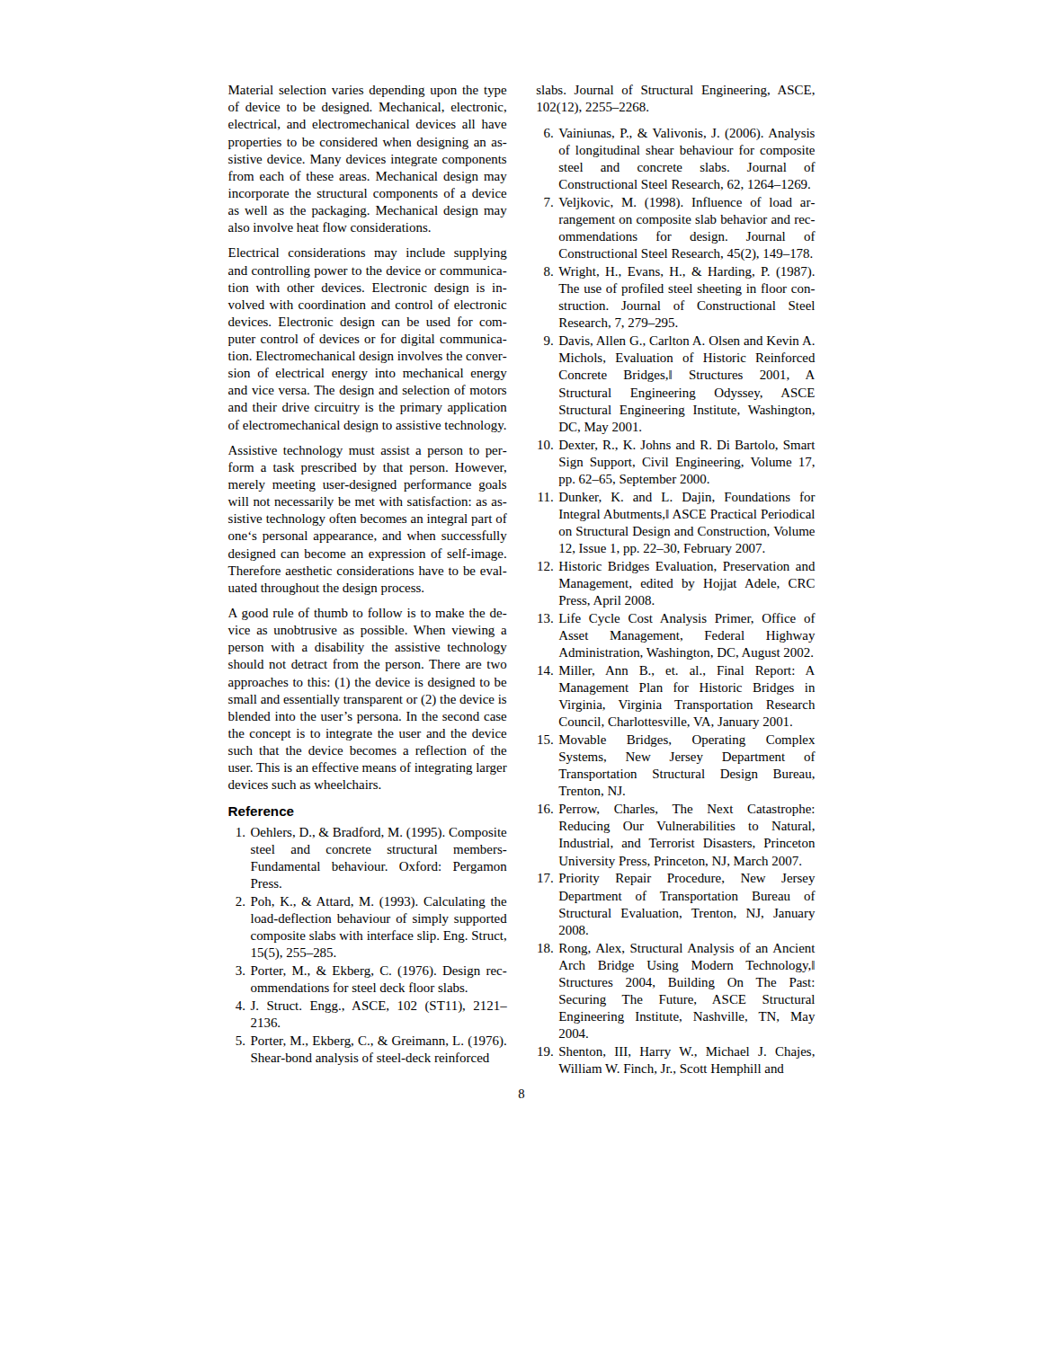Material selection varies depending upon the type of device to be designed. Mechanical, electronic, electrical, and electromechanical devices all have properties to be considered when designing an assistive device. Many devices integrate components from each of these areas. Mechanical design may incorporate the structural components of a device as well as the packaging. Mechanical design may also involve heat flow considerations.
Electrical considerations may include supplying and controlling power to the device or communication with other devices. Electronic design is involved with coordination and control of electronic devices. Electronic design can be used for computer control of devices or for digital communication. Electromechanical design involves the conversion of electrical energy into mechanical energy and vice versa. The design and selection of motors and their drive circuitry is the primary application of electromechanical design to assistive technology.
Assistive technology must assist a person to perform a task prescribed by that person. However, merely meeting user-designed performance goals will not necessarily be met with satisfaction: as assistive technology often becomes an integral part of one‘s personal appearance, and when successfully designed can become an expression of self-image. Therefore aesthetic considerations have to be evaluated throughout the design process.
A good rule of thumb to follow is to make the device as unobtrusive as possible. When viewing a person with a disability the assistive technology should not detract from the person. There are two approaches to this: (1) the device is designed to be small and essentially transparent or (2) the device is blended into the user’s persona. In the second case the concept is to integrate the user and the device such that the device becomes a reflection of the user. This is an effective means of integrating larger devices such as wheelchairs.
Reference
Oehlers, D., & Bradford, M. (1995). Composite steel and concrete structural members-Fundamental behaviour. Oxford: Pergamon Press.
Poh, K., & Attard, M. (1993). Calculating the load-deflection behaviour of simply supported composite slabs with interface slip. Eng. Struct, 15(5), 255–285.
Porter, M., & Ekberg, C. (1976). Design recommendations for steel deck floor slabs.
J. Struct. Engg., ASCE, 102 (ST11), 2121–2136.
Porter, M., Ekberg, C., & Greimann, L. (1976). Shear-bond analysis of steel-deck reinforced
slabs. Journal of Structural Engineering, ASCE, 102(12), 2255–2268.
Vainiunas, P., & Valivonis, J. (2006). Analysis of longitudinal shear behaviour for composite steel and concrete slabs. Journal of Constructional Steel Research, 62, 1264–1269.
Veljkovic, M. (1998). Influence of load arrangement on composite slab behavior and recommendations for design. Journal of Constructional Steel Research, 45(2), 149–178.
Wright, H., Evans, H., & Harding, P. (1987). The use of profiled steel sheeting in floor construction. Journal of Constructional Steel Research, 7, 279–295.
Davis, Allen G., Carlton A. Olsen and Kevin A. Michols, Evaluation of Historic Reinforced Concrete Bridges,‖ Structures 2001, A Structural Engineering Odyssey, ASCE Structural Engineering Institute, Washington, DC, May 2001.
Dexter, R., K. Johns and R. Di Bartolo, Smart Sign Support, Civil Engineering, Volume 17, pp. 62–65, September 2000.
Dunker, K. and L. Dajin, Foundations for Integral Abutments,‖ ASCE Practical Periodical on Structural Design and Construction, Volume 12, Issue 1, pp. 22–30, February 2007.
Historic Bridges Evaluation, Preservation and Management, edited by Hojjat Adele, CRC Press, April 2008.
Life Cycle Cost Analysis Primer, Office of Asset Management, Federal Highway Administration, Washington, DC, August 2002.
Miller, Ann B., et. al., Final Report: A Management Plan for Historic Bridges in Virginia, Virginia Transportation Research Council, Charlottesville, VA, January 2001.
Movable Bridges, Operating Complex Systems, New Jersey Department of Transportation Structural Design Bureau, Trenton, NJ.
Perrow, Charles, The Next Catastrophe: Reducing Our Vulnerabilities to Natural, Industrial, and Terrorist Disasters, Princeton University Press, Princeton, NJ, March 2007.
Priority Repair Procedure, New Jersey Department of Transportation Bureau of Structural Evaluation, Trenton, NJ, January 2008.
Rong, Alex, Structural Analysis of an Ancient Arch Bridge Using Modern Technology,‖ Structures 2004, Building On The Past: Securing The Future, ASCE Structural Engineering Institute, Nashville, TN, May 2004.
Shenton, III, Harry W., Michael J. Chajes, William W. Finch, Jr., Scott Hemphill and
8